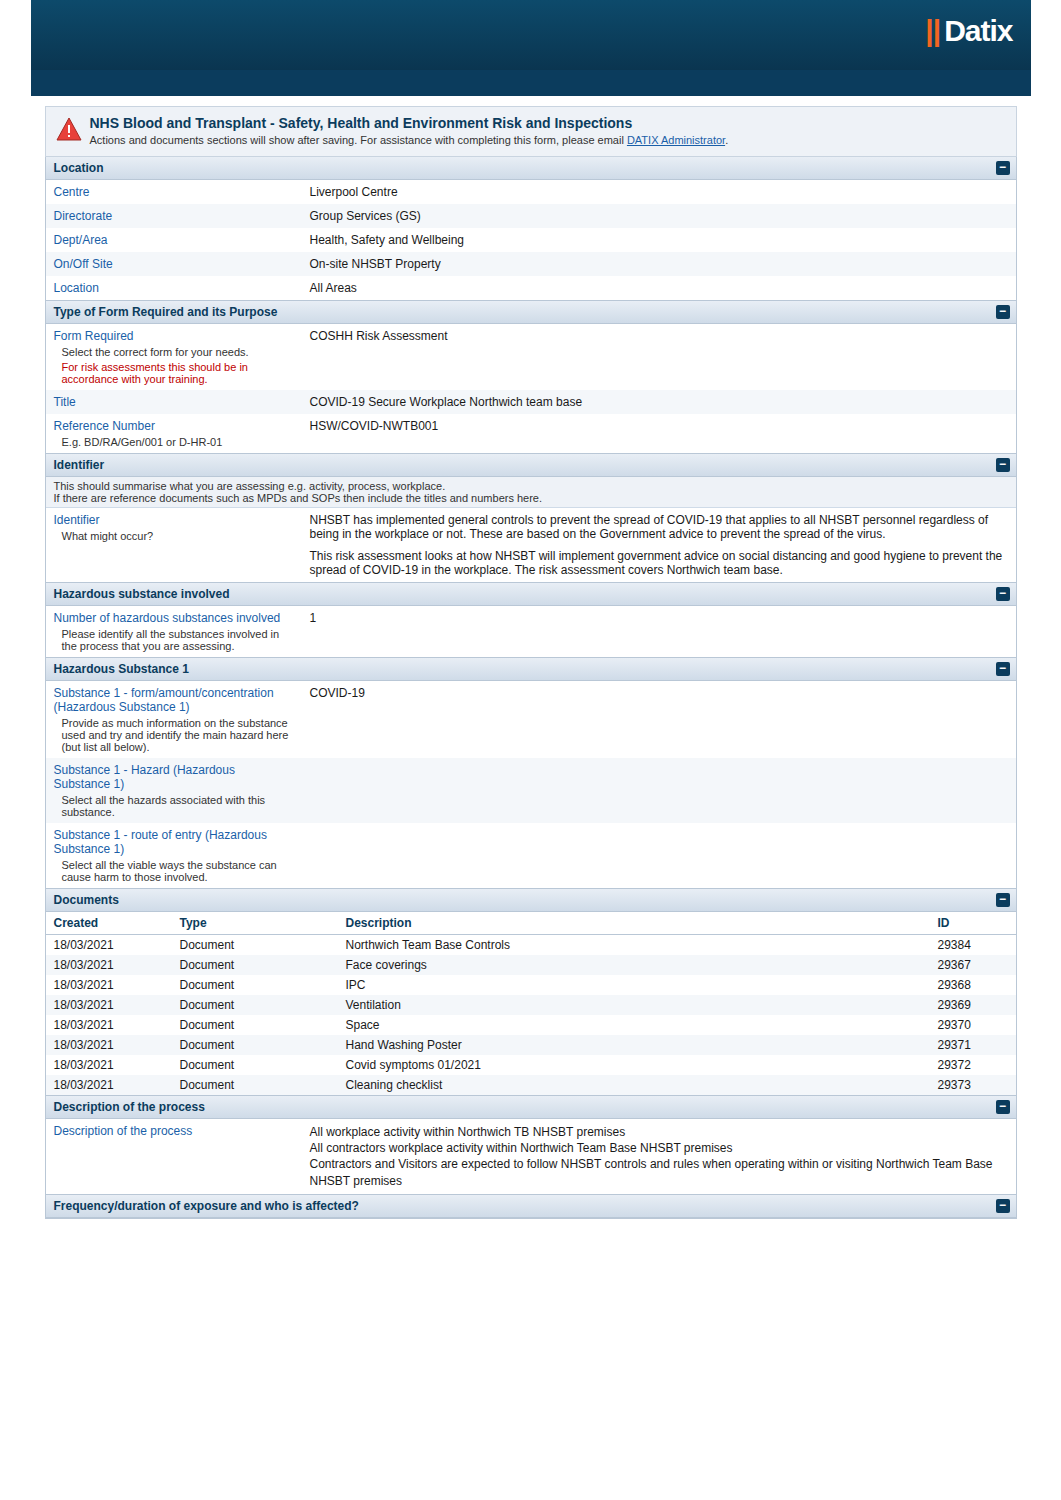||Datix
NHS Blood and Transplant - Safety, Health and Environment Risk and Inspections
Actions and documents sections will show after saving. For assistance with completing this form, please email DATIX Administrator.
Location−
| Centre | Liverpool Centre |
| Directorate | Group Services (GS) |
| Dept/Area | Health, Safety and Wellbeing |
| On/Off Site | On-site NHSBT Property |
| Location | All Areas |
Type of Form Required and its Purpose−
| Form Required Select the correct form for your needs. For risk assessments this should be in accordance with your training. | COSHH Risk Assessment |
| Title | COVID-19 Secure Workplace Northwich team base |
| Reference Number E.g. BD/RA/Gen/001 or D-HR-01 | HSW/COVID-NWTB001 |
Identifier−
This should summarise what you are assessing e.g. activity, process, workplace.
If there are reference documents such as MPDs and SOPs then include the titles and numbers here.
| Identifier What might occur? | NHSBT has implemented general controls to prevent the spread of COVID-19 that applies to all NHSBT personnel regardless of being in the workplace or not. These are based on the Government advice to prevent the spread of the virus. This risk assessment looks at how NHSBT will implement government advice on social distancing and good hygiene to prevent the spread of COVID-19 in the workplace. The risk assessment covers Northwich team base. |
Hazardous substance involved−
| Number of hazardous substances involved Please identify all the substances involved in the process that you are assessing. | 1 |
Hazardous Substance 1−
| Substance 1 - form/amount/concentration (Hazardous Substance 1) Provide as much information on the substance used and try and identify the main hazard here (but list all below). | COVID-19 |
| Substance 1 - Hazard (Hazardous Substance 1) Select all the hazards associated with this substance. | |
| Substance 1 - route of entry (Hazardous Substance 1) Select all the viable ways the substance can cause harm to those involved. | |
Documents−
| Created | Type | Description | ID |
| --- | --- | --- | --- |
| 18/03/2021 | Document | Northwich Team Base Controls | 29384 |
| 18/03/2021 | Document | Face coverings | 29367 |
| 18/03/2021 | Document | IPC | 29368 |
| 18/03/2021 | Document | Ventilation | 29369 |
| 18/03/2021 | Document | Space | 29370 |
| 18/03/2021 | Document | Hand Washing Poster | 29371 |
| 18/03/2021 | Document | Covid symptoms 01/2021 | 29372 |
| 18/03/2021 | Document | Cleaning checklist | 29373 |
Description of the process−
| Description of the process | All workplace activity within Northwich TB NHSBT premises All contractors workplace activity within Northwich Team Base NHSBT premises Contractors and Visitors are expected to follow NHSBT controls and rules when operating within or visiting Northwich Team Base NHSBT premises |
Frequency/duration of exposure and who is affected?−